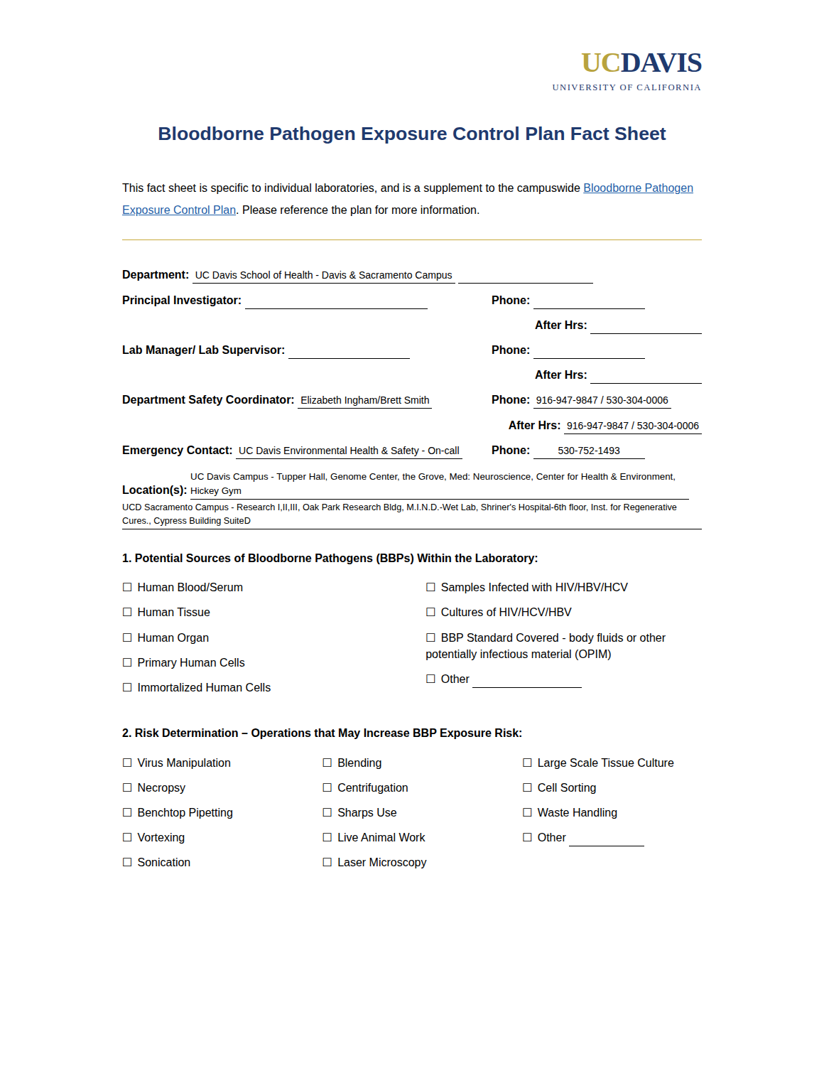UC DAVIS
UNIVERSITY OF CALIFORNIA
Bloodborne Pathogen Exposure Control Plan Fact Sheet
This fact sheet is specific to individual laboratories, and is a supplement to the campuswide Bloodborne Pathogen Exposure Control Plan. Please reference the plan for more information.
| Department: UC Davis School of Health - Davis & Sacramento Campus |
| Principal Investigator: | Phone: |
| | After Hrs: |
| Lab Manager/ Lab Supervisor: | Phone: |
| | After Hrs: |
| Department Safety Coordinator: Elizabeth Ingham/Brett Smith | Phone: 916-947-9847 / 530-304-0006 |
| | After Hrs: 916-947-9847 / 530-304-0006 |
| Emergency Contact: UC Davis Environmental Health & Safety - On-call | Phone: 530-752-1493 |
Location(s): UC Davis Campus - Tupper Hall, Genome Center, the Grove, Med: Neuroscience, Center for Health & Environment, Hickey Gym UCD Sacramento Campus - Research I,II,III, Oak Park Research Bldg, M.I.N.D.-Wet Lab, Shriner's Hospital-6th floor, Inst. for Regenerative Cures., Cypress Building SuiteD
1. Potential Sources of Bloodborne Pathogens (BBPs) Within the Laboratory:
☐Human Blood/Serum
☐Human Tissue
☐Human Organ
☐Primary Human Cells
☐Immortalized Human Cells
☐Samples Infected with HIV/HBV/HCV
☐Cultures of HIV/HCV/HBV
☐BBP Standard Covered - body fluids or other potentially infectious material (OPIM)
☐Other
2. Risk Determination – Operations that May Increase BBP Exposure Risk:
☐Virus Manipulation
☐Necropsy
☐Benchtop Pipetting
☐Vortexing
☐Sonication
☐Blending
☐Centrifugation
☐Sharps Use
☐Live Animal Work
☐Laser Microscopy
☐Large Scale Tissue Culture
☐Cell Sorting
☐Waste Handling
☐Other